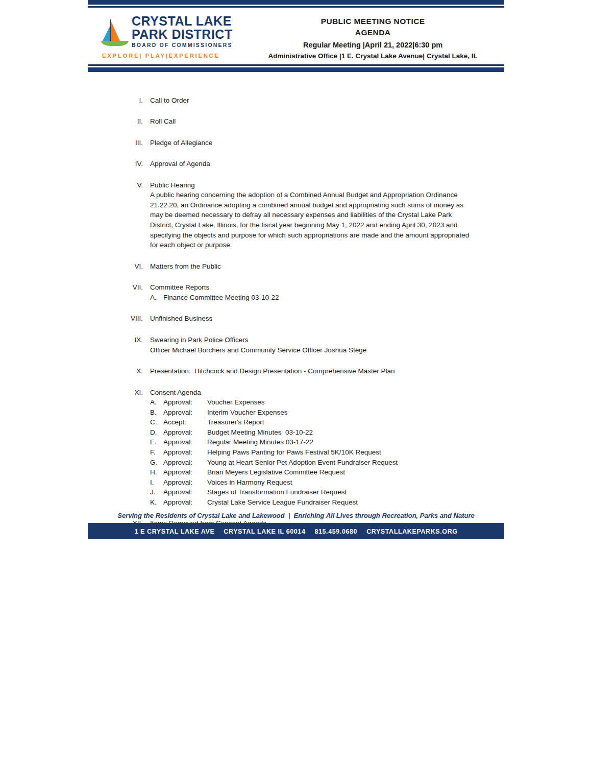CRYSTAL LAKE
PARK DISTRICT
BOARD OF COMMISSIONERS
EXPLORE| PLAY|EXPERIENCE
PUBLIC MEETING NOTICE
AGENDA
Regular Meeting |April 21, 2022|6:30 pm
Administrative Office |1 E. Crystal Lake Avenue| Crystal Lake, IL
I.
Call to Order
II.
Roll Call
III.
Pledge of Allegiance
IV.
Approval of Agenda
V.
Public Hearing
A public hearing concerning the adoption of a Combined Annual Budget and Appropriation Ordinance 21.22.20, an Ordinance adopting a combined annual budget and appropriating such sums of money as may be deemed necessary to defray all necessary expenses and liabilities of the Crystal Lake Park District, Crystal Lake, Illinois, for the fiscal year beginning May 1, 2022 and ending April 30, 2023 and specifying the objects and purpose for which such appropriations are made and the amount appropriated for each object or purpose.
VI.
Matters from the Public
VII.
Committee Reports
A. Finance Committee Meeting 03-10-22
VIII.
Unfinished Business
IX.
Swearing in Park Police Officers
Officer Michael Borchers and Community Service Officer Joshua Stege
X.
Presentation: Hitchcock and Design Presentation - Comprehensive Master Plan
XI.
Consent Agenda
A. Approval: Voucher Expenses
B. Approval: Interim Voucher Expenses
C. Accept: Treasurer's Report
D. Approval: Budget Meeting Minutes 03-10-22
E. Approval: Regular Meeting Minutes 03-17-22
F. Approval: Helping Paws Panting for Paws Festival 5K/10K Request
G. Approval: Young at Heart Senior Pet Adoption Event Fundraiser Request
H. Approval: Brian Meyers Legislative Committee Request
I. Approval: Voices in Harmony Request
J. Approval: Stages of Transformation Fundraiser Request
K. Approval: Crystal Lake Service League Fundraiser Request
XII.
Items Removed from Consent Agenda
Serving the Residents of Crystal Lake and Lakewood | Enriching All Lives through Recreation, Parks and Nature
1 E CRYSTAL LAKE AVE CRYSTAL LAKE IL 60014 815.459.0680 CRYSTALLAKEPARKS.ORG